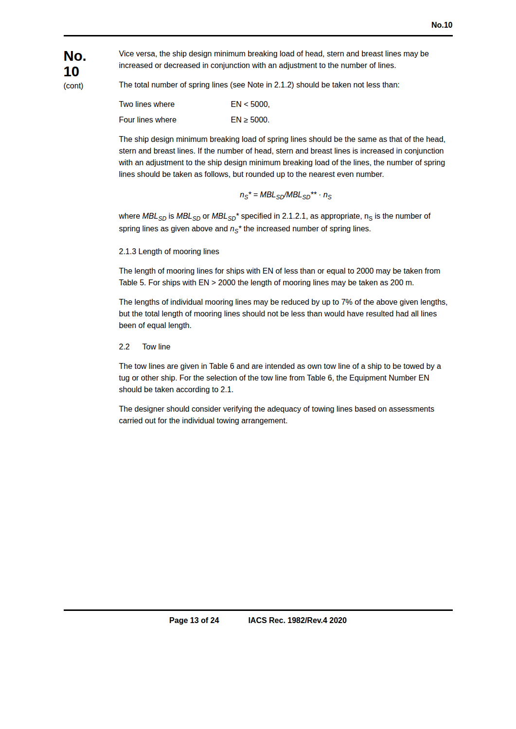No.10
No.
10
(cont)
Vice versa, the ship design minimum breaking load of head, stern and breast lines may be increased or decreased in conjunction with an adjustment to the number of lines.
The total number of spring lines (see Note in 2.1.2) should be taken not less than:
Two lines where EN < 5000,
Four lines where EN ≥ 5000.
The ship design minimum breaking load of spring lines should be the same as that of the head, stern and breast lines. If the number of head, stern and breast lines is increased in conjunction with an adjustment to the ship design minimum breaking load of the lines, the number of spring lines should be taken as follows, but rounded up to the nearest even number.
nS* = MBLSD/MBLSD** · nS
where MBLSD is MBLSD or MBLSD* specified in 2.1.2.1, as appropriate, nS is the number of spring lines as given above and nS* the increased number of spring lines.
2.1.3 Length of mooring lines
The length of mooring lines for ships with EN of less than or equal to 2000 may be taken from Table 5. For ships with EN > 2000 the length of mooring lines may be taken as 200 m.
The lengths of individual mooring lines may be reduced by up to 7% of the above given lengths, but the total length of mooring lines should not be less than would have resulted had all lines been of equal length.
2.2 Tow line
The tow lines are given in Table 6 and are intended as own tow line of a ship to be towed by a tug or other ship. For the selection of the tow line from Table 6, the Equipment Number EN should be taken according to 2.1.
The designer should consider verifying the adequacy of towing lines based on assessments carried out for the individual towing arrangement.
Page 13 of 24 IACS Rec. 1982/Rev.4 2020